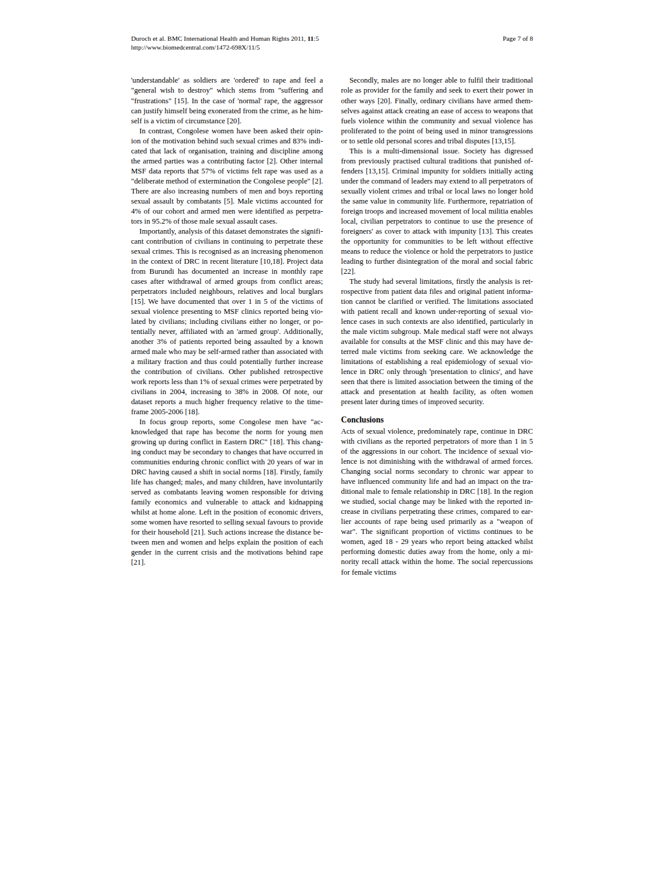Duroch et al. BMC International Health and Human Rights 2011, 11:5
http://www.biomedcentral.com/1472-698X/11/5
Page 7 of 8
'understandable' as soldiers are 'ordered' to rape and feel a "general wish to destroy" which stems from "suffering and "frustrations" [15]. In the case of 'normal' rape, the aggressor can justify himself being exonerated from the crime, as he himself is a victim of circumstance [20].
In contrast, Congolese women have been asked their opinion of the motivation behind such sexual crimes and 83% indicated that lack of organisation, training and discipline among the armed parties was a contributing factor [2]. Other internal MSF data reports that 57% of victims felt rape was used as a "deliberate method of extermination the Congolese people" [2]. There are also increasing numbers of men and boys reporting sexual assault by combatants [5]. Male victims accounted for 4% of our cohort and armed men were identified as perpetrators in 95.2% of those male sexual assault cases.
Importantly, analysis of this dataset demonstrates the significant contribution of civilians in continuing to perpetrate these sexual crimes. This is recognised as an increasing phenomenon in the context of DRC in recent literature [10,18]. Project data from Burundi has documented an increase in monthly rape cases after withdrawal of armed groups from conflict areas; perpetrators included neighbours, relatives and local burglars [15]. We have documented that over 1 in 5 of the victims of sexual violence presenting to MSF clinics reported being violated by civilians; including civilians either no longer, or potentially never, affiliated with an 'armed group'. Additionally, another 3% of patients reported being assaulted by a known armed male who may be self-armed rather than associated with a military fraction and thus could potentially further increase the contribution of civilians. Other published retrospective work reports less than 1% of sexual crimes were perpetrated by civilians in 2004, increasing to 38% in 2008. Of note, our dataset reports a much higher frequency relative to the timeframe 2005-2006 [18].
In focus group reports, some Congolese men have "acknowledged that rape has become the norm for young men growing up during conflict in Eastern DRC" [18]. This changing conduct may be secondary to changes that have occurred in communities enduring chronic conflict with 20 years of war in DRC having caused a shift in social norms [18]. Firstly, family life has changed; males, and many children, have involuntarily served as combatants leaving women responsible for driving family economics and vulnerable to attack and kidnapping whilst at home alone. Left in the position of economic drivers, some women have resorted to selling sexual favours to provide for their household [21]. Such actions increase the distance between men and women and helps explain the position of each gender in the current crisis and the motivations behind rape [21].
Secondly, males are no longer able to fulfil their traditional role as provider for the family and seek to exert their power in other ways [20]. Finally, ordinary civilians have armed themselves against attack creating an ease of access to weapons that fuels violence within the community and sexual violence has proliferated to the point of being used in minor transgressions or to settle old personal scores and tribal disputes [13,15].
This is a multi-dimensional issue. Society has digressed from previously practised cultural traditions that punished offenders [13,15]. Criminal impunity for soldiers initially acting under the command of leaders may extend to all perpetrators of sexually violent crimes and tribal or local laws no longer hold the same value in community life. Furthermore, repatriation of foreign troops and increased movement of local militia enables local, civilian perpetrators to continue to use the presence of foreigners' as cover to attack with impunity [13]. This creates the opportunity for communities to be left without effective means to reduce the violence or hold the perpetrators to justice leading to further disintegration of the moral and social fabric [22].
The study had several limitations, firstly the analysis is retrospective from patient data files and original patient information cannot be clarified or verified. The limitations associated with patient recall and known under-reporting of sexual violence cases in such contexts are also identified, particularly in the male victim subgroup. Male medical staff were not always available for consults at the MSF clinic and this may have deterred male victims from seeking care. We acknowledge the limitations of establishing a real epidemiology of sexual violence in DRC only through 'presentation to clinics', and have seen that there is limited association between the timing of the attack and presentation at health facility, as often women present later during times of improved security.
Conclusions
Acts of sexual violence, predominately rape, continue in DRC with civilians as the reported perpetrators of more than 1 in 5 of the aggressions in our cohort. The incidence of sexual violence is not diminishing with the withdrawal of armed forces. Changing social norms secondary to chronic war appear to have influenced community life and had an impact on the traditional male to female relationship in DRC [18]. In the region we studied, social change may be linked with the reported increase in civilians perpetrating these crimes, compared to earlier accounts of rape being used primarily as a "weapon of war". The significant proportion of victims continues to be women, aged 18 - 29 years who report being attacked whilst performing domestic duties away from the home, only a minority recall attack within the home. The social repercussions for female victims